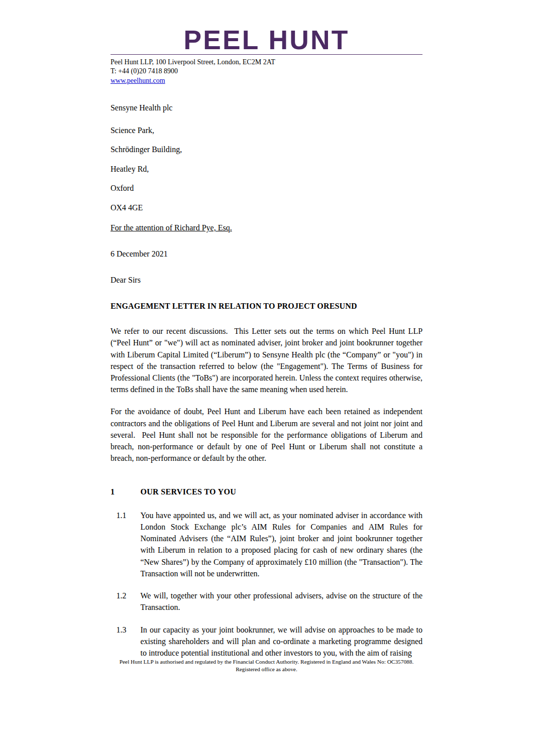PEEL HUNT
Peel Hunt LLP, 100 Liverpool Street, London, EC2M 2AT
T: +44 (0)20 7418 8900
www.peelhunt.com
Sensyne Health plc
Science Park,
Schrödinger Building,
Heatley Rd,
Oxford
OX4 4GE
For the attention of Richard Pye, Esq.
6 December 2021
Dear Sirs
ENGAGEMENT LETTER IN RELATION TO PROJECT ORESUND
We refer to our recent discussions. This Letter sets out the terms on which Peel Hunt LLP (“Peel Hunt” or "we") will act as nominated adviser, joint broker and joint bookrunner together with Liberum Capital Limited (“Liberum”) to Sensyne Health plc (the “Company” or "you") in respect of the transaction referred to below (the "Engagement"). The Terms of Business for Professional Clients (the "ToBs") are incorporated herein. Unless the context requires otherwise, terms defined in the ToBs shall have the same meaning when used herein.
For the avoidance of doubt, Peel Hunt and Liberum have each been retained as independent contractors and the obligations of Peel Hunt and Liberum are several and not joint nor joint and several. Peel Hunt shall not be responsible for the performance obligations of Liberum and breach, non-performance or default by one of Peel Hunt or Liberum shall not constitute a breach, non-performance or default by the other.
1 OUR SERVICES TO YOU
1.1 You have appointed us, and we will act, as your nominated adviser in accordance with London Stock Exchange plc’s AIM Rules for Companies and AIM Rules for Nominated Advisers (the “AIM Rules”), joint broker and joint bookrunner together with Liberum in relation to a proposed placing for cash of new ordinary shares (the “New Shares”) by the Company of approximately £10 million (the "Transaction"). The Transaction will not be underwritten.
1.2 We will, together with your other professional advisers, advise on the structure of the Transaction.
1.3 In our capacity as your joint bookrunner, we will advise on approaches to be made to existing shareholders and will plan and co-ordinate a marketing programme designed to introduce potential institutional and other investors to you, with the aim of raising
Peel Hunt LLP is authorised and regulated by the Financial Conduct Authority. Registered in England and Wales No: OC357088. Registered office as above.